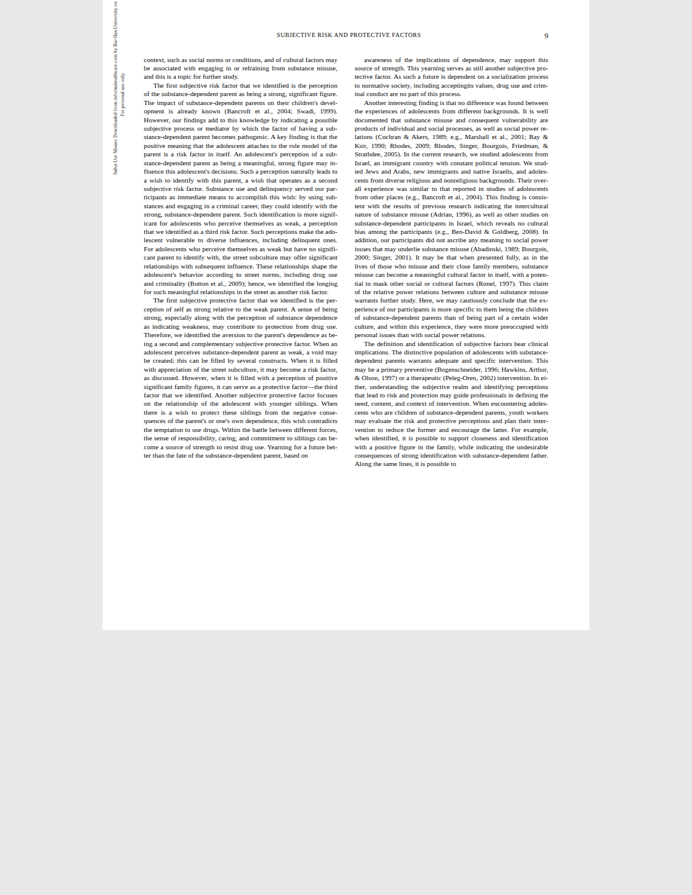Subst Use Misuse Downloaded from informahealthcare.com by Bar-Ilan University on 10/25/10 For personal use only.
Subjective risk and protective factors 9
context, such as social norms or conditions, and of cultural factors may be associated with engaging in or refraining from substance misuse, and this is a topic for further study.
The first subjective risk factor that we identified is the perception of the substance-dependent parent as being a strong, significant figure. The impact of substance-dependent parents on their children's development is already known (Bancroft et al., 2004; Swadi, 1999). However, our findings add to this knowledge by indicating a possible subjective process or mediator by which the factor of having a substance-dependent parent becomes pathogenic. A key finding is that the positive meaning that the adolescent attaches to the role model of the parent is a risk factor in itself. An adolescent's perception of a substance-dependent parent as being a meaningful, strong figure may influence this adolescent's decisions. Such a perception naturally leads to a wish to identify with this parent, a wish that operates as a second subjective risk factor. Substance use and delinquency served our participants as immediate means to accomplish this wish: by using substances and engaging in a criminal career, they could identify with the strong, substance-dependent parent. Such identification is more significant for adolescents who perceive themselves as weak, a perception that we identified as a third risk factor. Such perceptions make the adolescent vulnerable to diverse influences, including delinquent ones. For adolescents who perceive themselves as weak but have no significant parent to identify with, the street subculture may offer significant relationships with subsequent influence. These relationships shape the adolescent's behavior according to street norms, including drug use and criminality (Button et al., 2009); hence, we identified the longing for such meaningful relationships in the street as another risk factor.
The first subjective protective factor that we identified is the perception of self as strong relative to the weak parent. A sense of being strong, especially along with the perception of substance dependence as indicating weakness, may contribute to protection from drug use. Therefore, we identified the aversion to the parent's dependence as being a second and complementary subjective protective factor. When an adolescent perceives substance-dependent parent as weak, a void may be created; this can be filled by several constructs. When it is filled with appreciation of the street subculture, it may become a risk factor, as discussed. However, when it is filled with a perception of positive significant family figures, it can serve as a protective factor—the third factor that we identified. Another subjective protective factor focuses on the relationship of the adolescent with younger siblings. When there is a wish to protect these siblings from the negative consequences of the parent's or one's own dependence, this wish contradicts the temptation to use drugs. Within the battle between different forces, the sense of responsibility, caring, and commitment to siblings can become a source of strength to resist drug use. Yearning for a future better than the fate of the substance-dependent parent, based on
awareness of the implications of dependence, may support this source of strength. This yearning serves as still another subjective protective factor. As such a future is dependent on a socialization process to normative society, including acceptingits values, drug use and criminal conduct are no part of this process.
Another interesting finding is that no difference was found between the experiences of adolescents from different backgrounds. It is well documented that substance misuse and consequent vulnerability are products of individual and social processes, as well as social power relations (Cochran & Akers, 1989; e.g., Marshall et al., 2001; Ray & Ksir, 1990; Rhodes, 2009; Rhodes, Singer, Bourgois, Friedman, & Strathdee, 2005). In the current research, we studied adolescents from Israel, an immigrant country with constant political tension. We studied Jews and Arabs, new immigrants and native Israelis, and adolescents from diverse religious and nonreligious backgrounds. Their overall experience was similar to that reported in studies of adolescents from other places (e.g., Bancroft et al., 2004). This finding is consistent with the results of previous research indicating the intercultural nature of substance misuse (Adrian, 1996), as well as other studies on substance-dependent participants in Israel, which reveals no cultural bias among the participants (e.g., Ben-David & Goldberg, 2008). In addition, our participants did not ascribe any meaning to social power issues that may underlie substance misuse (Abadinski, 1989; Bourgois, 2000; Singer, 2001). It may be that when presented fully, as in the lives of those who misuse and their close family members, substance misuse can become a meaningful cultural factor in itself, with a potential to mask other social or cultural factors (Ronel, 1997). This claim of the relative power relations between culture and substance misuse warrants further study. Here, we may cautiously conclude that the experience of our participants is more specific to them being the children of substance-dependent parents than of being part of a certain wider culture, and within this experience, they were more preoccupied with personal issues than with social power relations.
The definition and identification of subjective factors bear clinical implications. The distinctive population of adolescents with substance-dependent parents warrants adequate and specific intervention. This may be a primary preventive (Bogenschneider, 1996; Hawkins, Arthur, & Olson, 1997) or a therapeutic (Peleg-Oren, 2002) intervention. In either, understanding the subjective realm and identifying perceptions that lead to risk and protection may guide professionals in defining the need, content, and context of intervention. When encountering adolescents who are children of substance-dependent parents, youth workers may evaluate the risk and protective perceptions and plan their intervention to reduce the former and encourage the latter. For example, when identified, it is possible to support closeness and identification with a positive figure in the family, while indicating the undesirable consequences of strong identification with substance-dependent father. Along the same lines, it is possible to